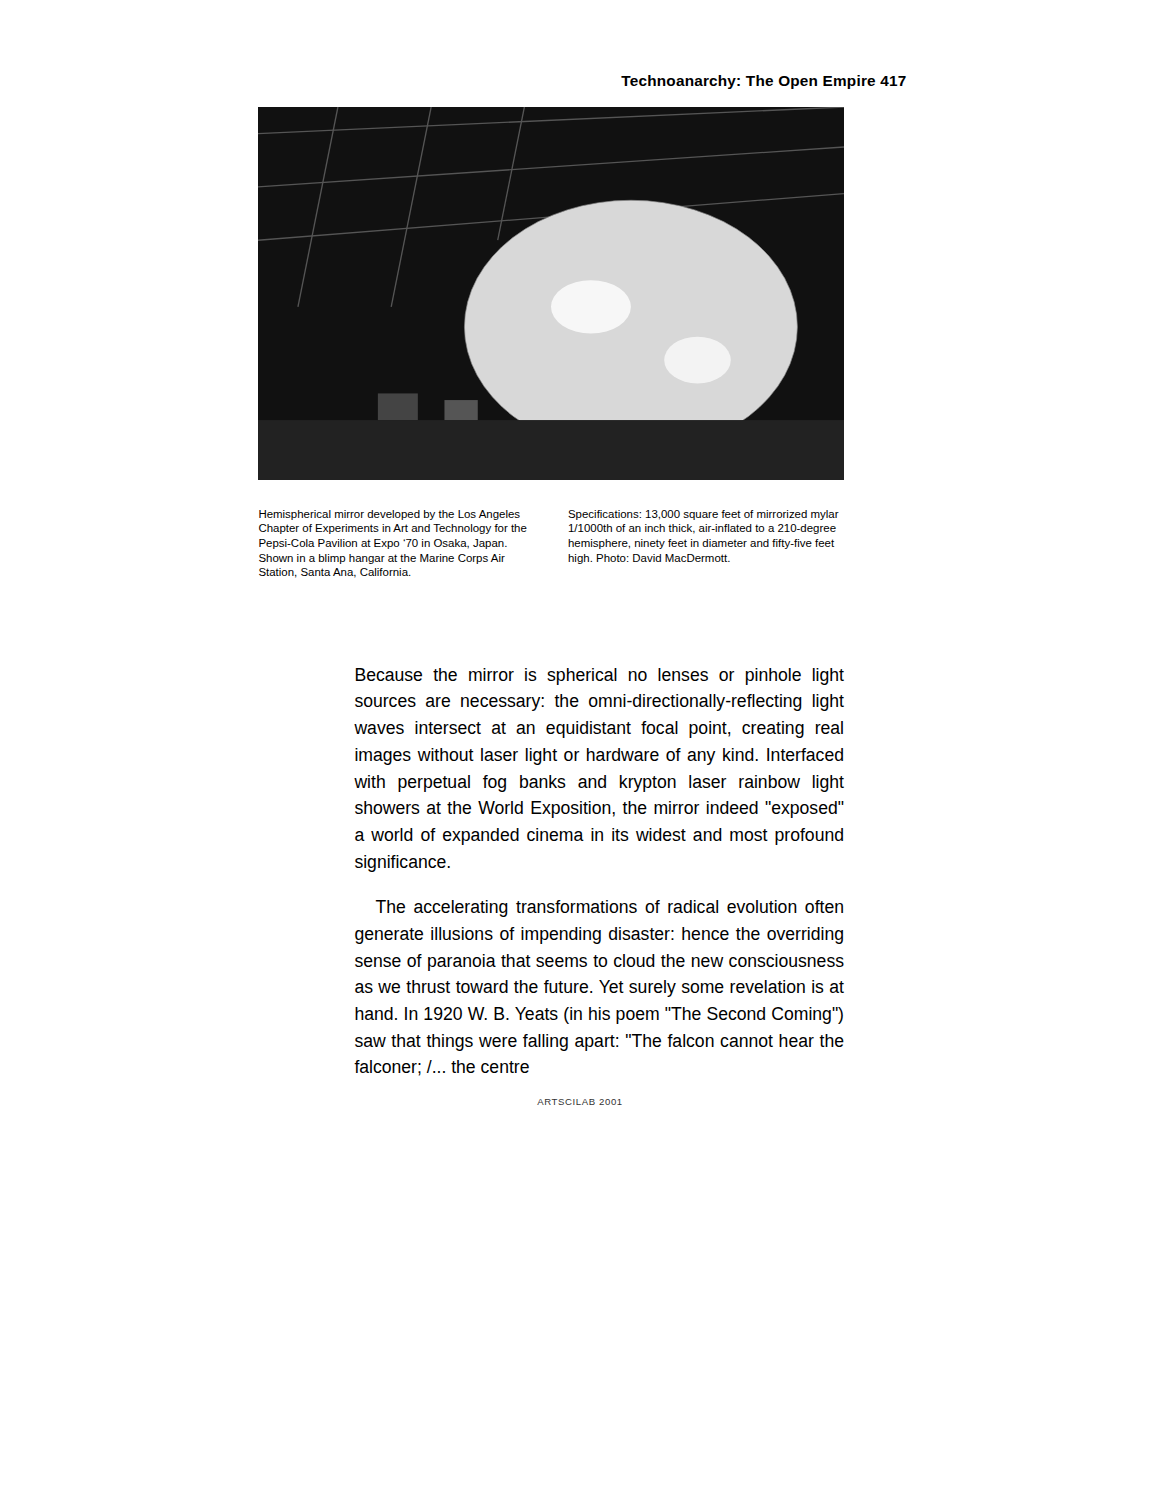Technoanarchy: The Open Empire 417
Hemispherical mirror developed by the Los Angeles Chapter of Experiments in Art and Technology for the Pepsi-Cola Pavilion at Expo ‘70 in Osaka, Japan. Shown in a blimp hangar at the Marine Corps Air Station, Santa Ana, California.
Specifications: 13,000 square feet of mirrorized mylar 1/1000th of an inch thick, air-inflated to a 210-degree hemisphere, ninety feet in diameter and fifty-five feet high. Photo: David MacDermott.
Because the mirror is spherical no lenses or pinhole light sources are necessary: the omni-directionally-reflecting light waves intersect at an equidistant focal point, creating real images without laser light or hardware of any kind. Interfaced with perpetual fog banks and krypton laser rainbow light showers at the World Exposition, the mirror indeed "exposed" a world of expanded cinema in its widest and most profound significance.
The accelerating transformations of radical evolution often generate illusions of impending disaster: hence the overriding sense of paranoia that seems to cloud the new consciousness as we thrust toward the future. Yet surely some revelation is at hand. In 1920 W. B. Yeats (in his poem "The Second Coming") saw that things were falling apart: "The falcon cannot hear the falconer; /... the centre
ARTSCILAB 2001